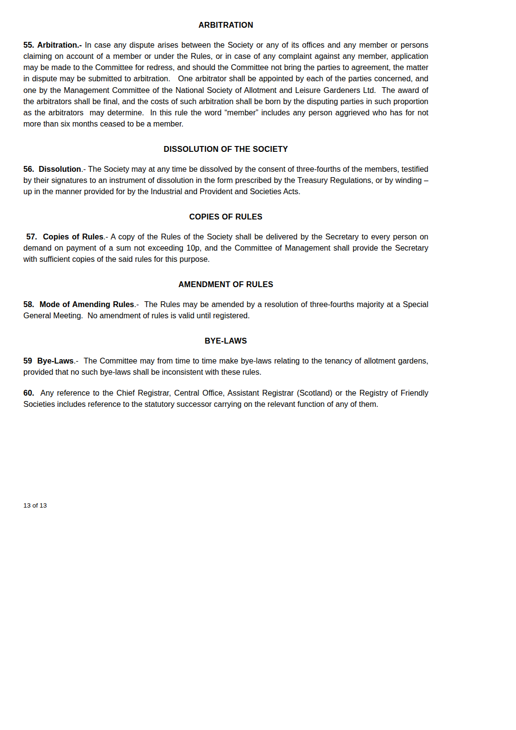ARBITRATION
55. Arbitration.- In case any dispute arises between the Society or any of its offices and any member or persons claiming on account of a member or under the Rules, or in case of any complaint against any member, application may be made to the Committee for redress, and should the Committee not bring the parties to agreement, the matter in dispute may be submitted to arbitration. One arbitrator shall be appointed by each of the parties concerned, and one by the Management Committee of the National Society of Allotment and Leisure Gardeners Ltd. The award of the arbitrators shall be final, and the costs of such arbitration shall be born by the disputing parties in such proportion as the arbitrators may determine. In this rule the word “member” includes any person aggrieved who has for not more than six months ceased to be a member.
DISSOLUTION OF THE SOCIETY
56. Dissolution.- The Society may at any time be dissolved by the consent of three-fourths of the members, testified by their signatures to an instrument of dissolution in the form prescribed by the Treasury Regulations, or by winding –up in the manner provided for by the Industrial and Provident and Societies Acts.
COPIES OF RULES
57. Copies of Rules.- A copy of the Rules of the Society shall be delivered by the Secretary to every person on demand on payment of a sum not exceeding 10p, and the Committee of Management shall provide the Secretary with sufficient copies of the said rules for this purpose.
AMENDMENT OF RULES
58. Mode of Amending Rules.- The Rules may be amended by a resolution of three-fourths majority at a Special General Meeting. No amendment of rules is valid until registered.
BYE-LAWS
59 Bye-Laws.- The Committee may from time to time make bye-laws relating to the tenancy of allotment gardens, provided that no such bye-laws shall be inconsistent with these rules.
60. Any reference to the Chief Registrar, Central Office, Assistant Registrar (Scotland) or the Registry of Friendly Societies includes reference to the statutory successor carrying on the relevant function of any of them.
13 of 13